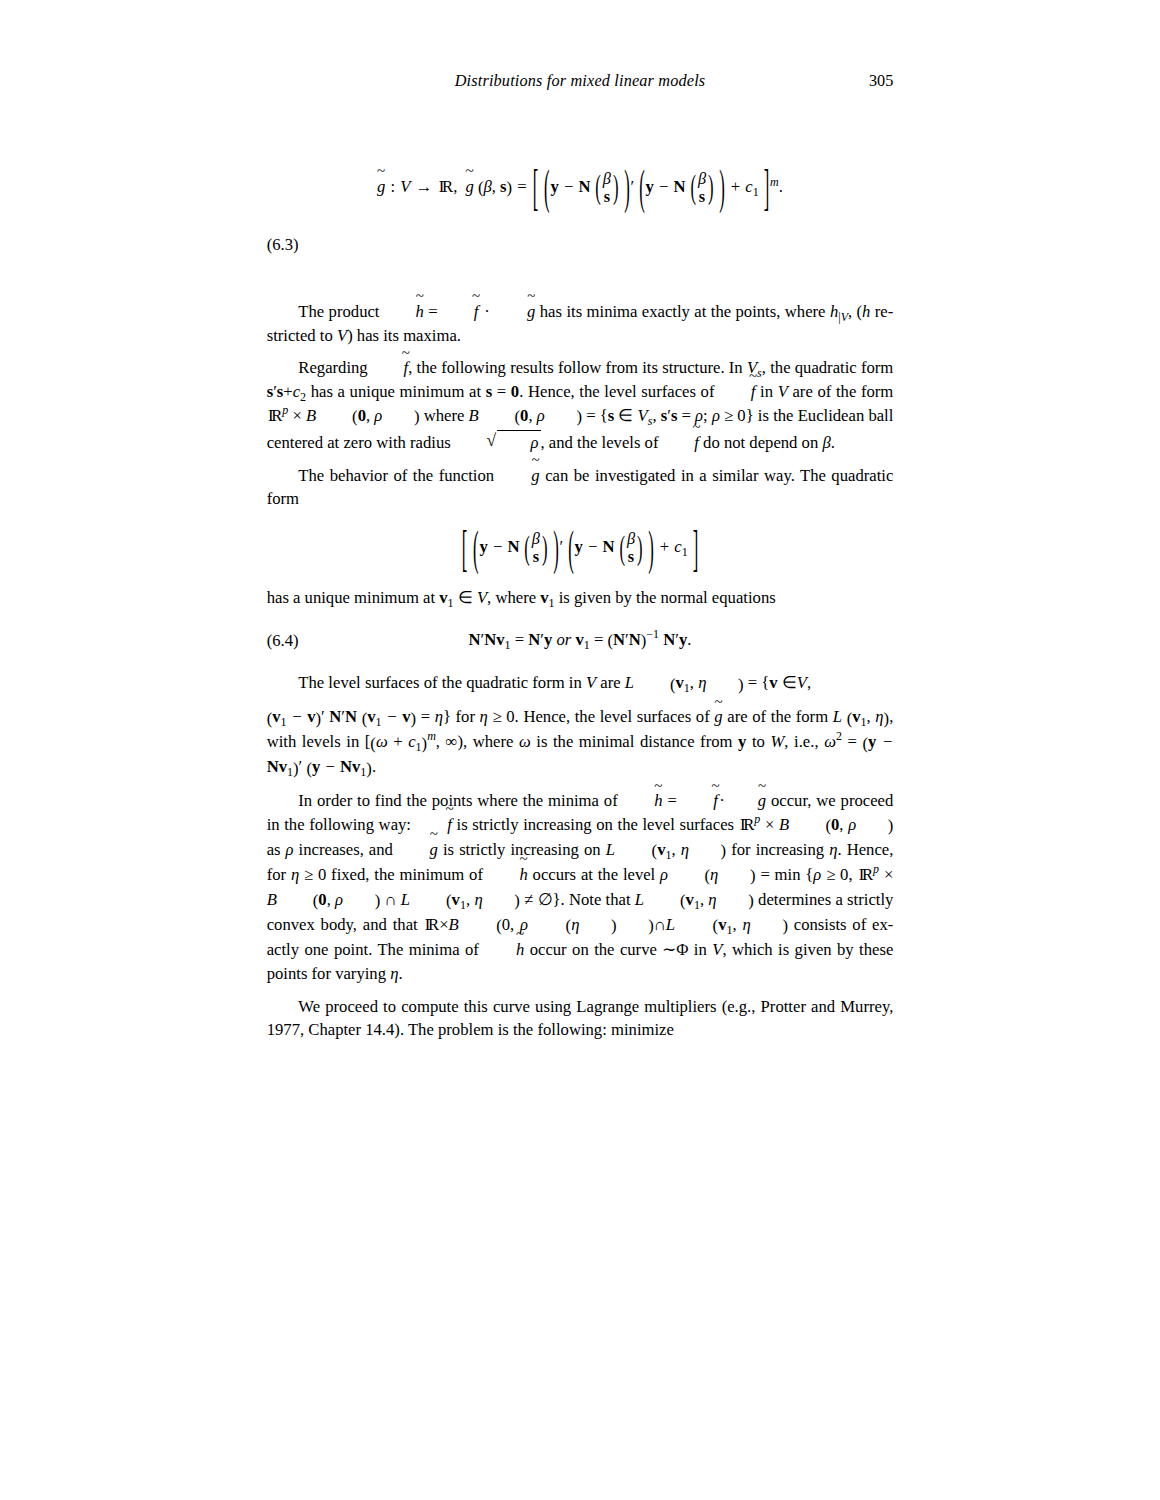Distributions for mixed linear models 305
~g : V → , ~g (β, s) = [ (y − N (βs) )′ (y − N (βs) ) + c1 ] m.
(6.3)
The product ~h = ~f · ~g has its minima exactly at the points, where h|V, (h restricted to V) has its maxima.
Regarding ~f, the following results follow from its structure. In Vs, the quadratic form s′s+c2 has a unique minimum at s = 0. Hence, the level surfaces of ~f in V are of the form p × B (0, ρ) where B (0, ρ) = {s ∈ Vs, s′s = ρ; ρ ≥ 0} is the Euclidean ball centered at zero with radius ρ, and the levels of ~f do not depend on β.
The behavior of the function ~g can be investigated in a similar way. The quadratic form
[ (y − N (βs) )′ (y − N (βs) ) + c1 ]
has a unique minimum at v1 ∈ V, where v1 is given by the normal equations
(6.4)
N′Nv1 = N′y or v1 = (N′N)−1 N′y.
The level surfaces of the quadratic form in V are L (v1, η) = {v ∈V,
(v1 − v)′ N′N (v1 − v) = η} for η ≥ 0. Hence, the level surfaces of ~g are of the form L (v1, η), with levels in [(ω + c1)m, ∞), where ω is the minimal distance from y to W, i.e., ω2 = (y − Nv1)′ (y − Nv1).
In order to find the points where the minima of ~h = ~f·~g occur, we proceed in the following way: ~f is strictly increasing on the level surfaces p × B (0, ρ) as ρ increases, and ~g is strictly increasing on L (v1, η) for increasing η. Hence, for η ≥ 0 fixed, the minimum of ~h occurs at the level ρ (η) = min {ρ ≥ 0, p × B (0, ρ) ∩ L (v1, η) ≠ ∅}. Note that L (v1, η) determines a strictly convex body, and that ×B (0, ρ (η))∩L (v1, η) consists of exactly one point. The minima of ~h occur on the curve ∼Φ in V, which is given by these points for varying η.
We proceed to compute this curve using Lagrange multipliers (e.g., Protter and Murrey, 1977, Chapter 14.4). The problem is the following: minimize